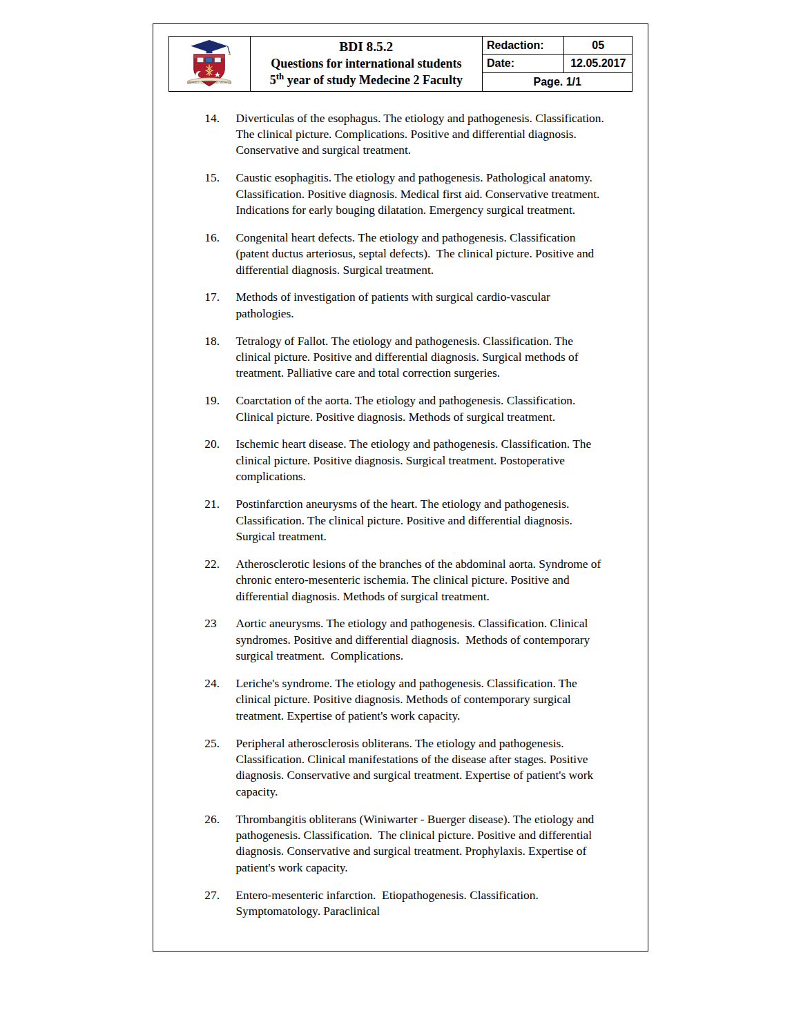| OMNIBUS ALIIS EGO IPSE MEDICUS | BDI 8.5.2 Questions for international students 5 th year of study Medecine 2 Faculty | Redaction: | 05 |
| Date: | 12.05.2017 |
| Page. 1/1 |
14. Diverticulas of the esophagus. The etiology and pathogenesis. Classification. The clinical picture. Complications. Positive and differential diagnosis. Conservative and surgical treatment.
15. Caustic esophagitis. The etiology and pathogenesis. Pathological anatomy. Classification. Positive diagnosis. Medical first aid. Conservative treatment. Indications for early bouging dilatation. Emergency surgical treatment.
16. Congenital heart defects. The etiology and pathogenesis. Classification (patent ductus arteriosus, septal defects). The clinical picture. Positive and differential diagnosis. Surgical treatment.
17. Methods of investigation of patients with surgical cardio-vascular pathologies.
18. Tetralogy of Fallot. The etiology and pathogenesis. Classification. The clinical picture. Positive and differential diagnosis. Surgical methods of treatment. Palliative care and total correction surgeries.
19. Coarctation of the aorta. The etiology and pathogenesis. Classification. Clinical picture. Positive diagnosis. Methods of surgical treatment.
20. Ischemic heart disease. The etiology and pathogenesis. Classification. The clinical picture. Positive diagnosis. Surgical treatment. Postoperative complications.
21. Postinfarction aneurysms of the heart. The etiology and pathogenesis. Classification. The clinical picture. Positive and differential diagnosis. Surgical treatment.
22. Atherosclerotic lesions of the branches of the abdominal aorta. Syndrome of chronic entero-mesenteric ischemia. The clinical picture. Positive and differential diagnosis. Methods of surgical treatment.
23 Aortic aneurysms. The etiology and pathogenesis. Classification. Clinical syndromes. Positive and differential diagnosis. Methods of contemporary surgical treatment. Complications.
24. Leriche's syndrome. The etiology and pathogenesis. Classification. The clinical picture. Positive diagnosis. Methods of contemporary surgical treatment. Expertise of patient's work capacity.
25. Peripheral atherosclerosis obliterans. The etiology and pathogenesis. Classification. Clinical manifestations of the disease after stages. Positive diagnosis. Conservative and surgical treatment. Expertise of patient's work capacity.
26. Thrombangitis obliterans (Winiwarter - Buerger disease). The etiology and pathogenesis. Classification. The clinical picture. Positive and differential diagnosis. Conservative and surgical treatment. Prophylaxis. Expertise of patient's work capacity.
27. Entero-mesenteric infarction. Etiopathogenesis. Classification. Symptomatology. Paraclinical